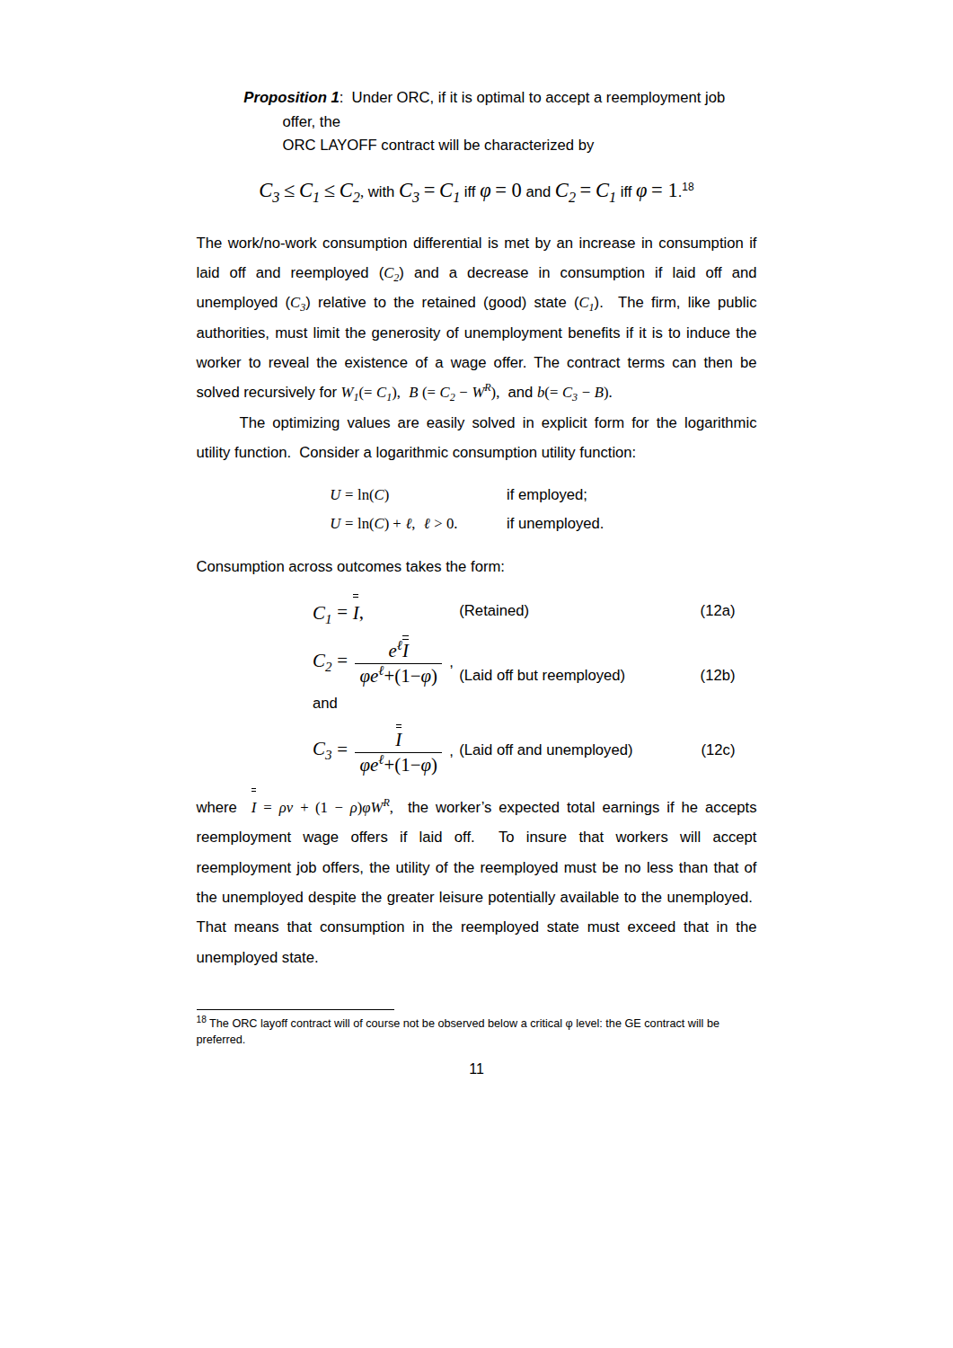Proposition 1: Under ORC, if it is optimal to accept a reemployment job offer, the ORC LAYOFF contract will be characterized by
C3 ≤ C1 ≤ C2, with C3 = C1 iff φ = 0 and C2 = C1 iff φ = 1.18
The work/no-work consumption differential is met by an increase in consumption if laid off and reemployed (C2) and a decrease in consumption if laid off and unemployed (C3) relative to the retained (good) state (C1). The firm, like public authorities, must limit the generosity of unemployment benefits if it is to induce the worker to reveal the existence of a wage offer. The contract terms can then be solved recursively for W1(= C1), B (= C2 − WR), and b(= C3 − B).
The optimizing values are easily solved in explicit form for the logarithmic utility function. Consider a logarithmic consumption utility function:
U = ln(C)
if employed;
U = ln(C) + ℓ, ℓ > 0.
if unemployed.
Consumption across outcomes takes the form:
C1 = I,
(Retained)
(12a)
C2 = eℓ I φeℓ+(1−φ) , and
(Laid off but reemployed)
(12b)
C3 = I φeℓ+(1−φ) ,
(Laid off and unemployed)
(12c)
where I = ρv + (1 − ρ) φWR, the worker’s expected total earnings if he accepts reemployment wage offers if laid off. To insure that workers will accept reemployment job offers, the utility of the reemployed must be no less than that of the unemployed despite the greater leisure potentially available to the unemployed. That means that consumption in the reemployed state must exceed that in the unemployed state.
18 The ORC layoff contract will of course not be observed below a critical φ level: the GE contract will be preferred.
11